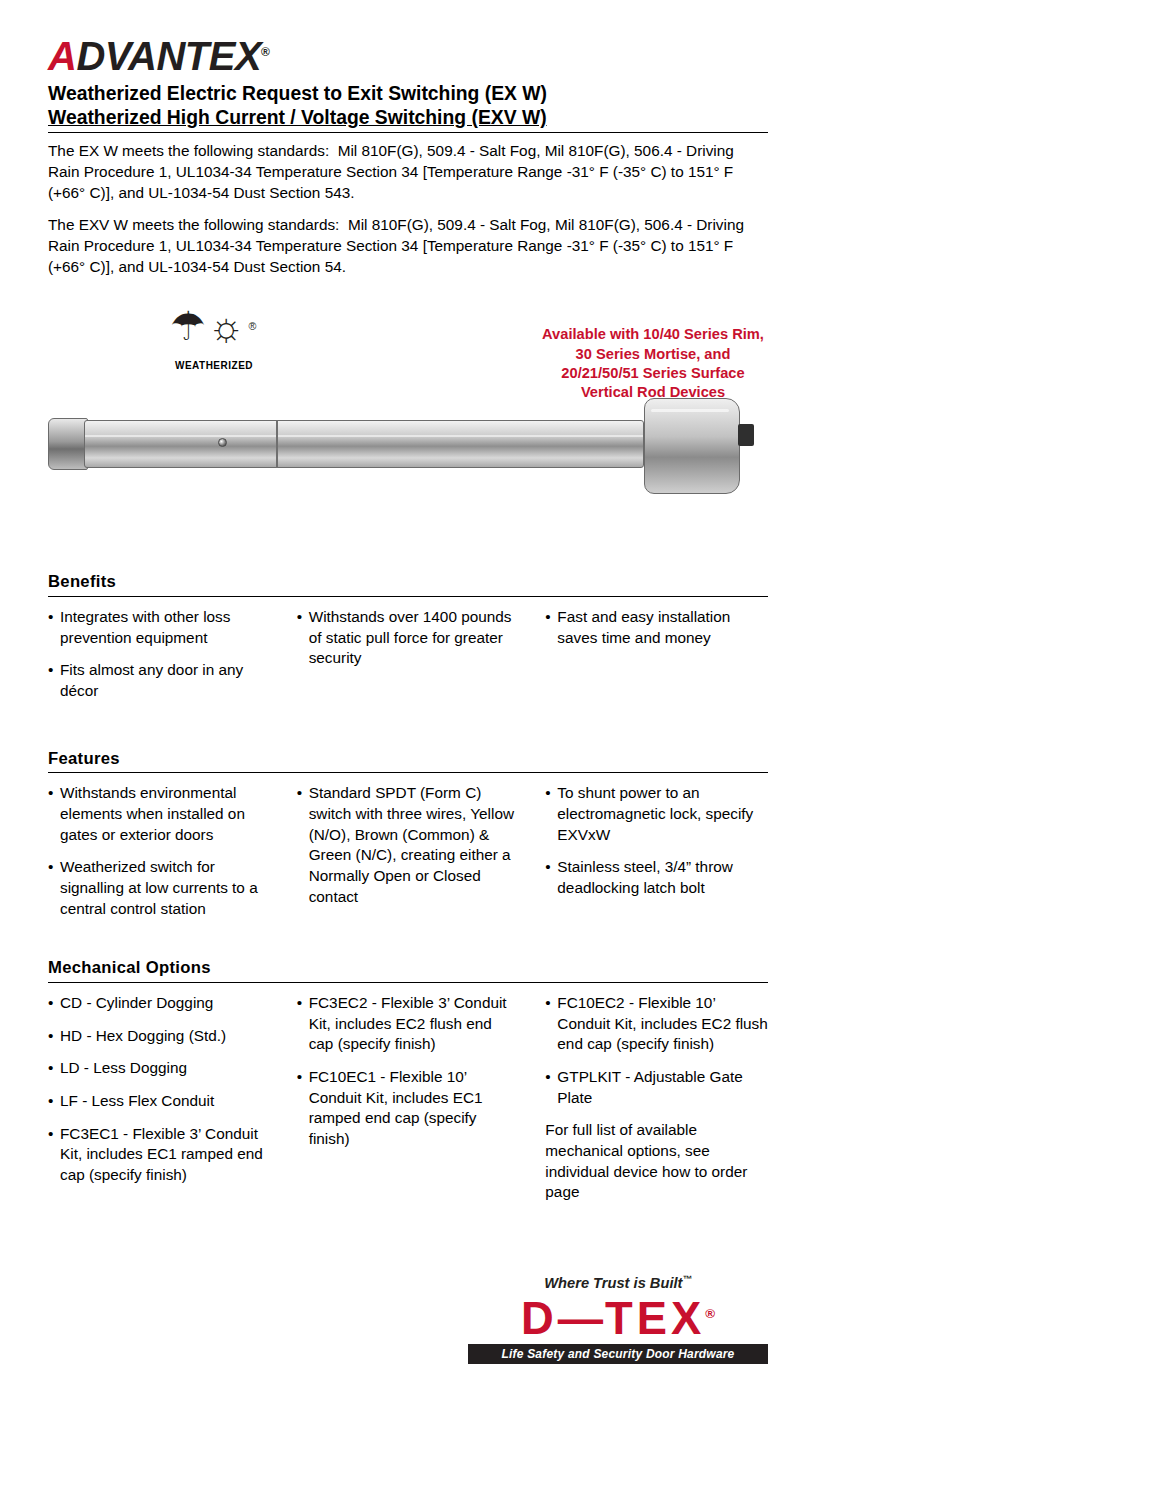ADVANTEX®
Weatherized Electric Request to Exit Switching (EX W)
Weatherized High Current / Voltage Switching (EXV W)
The EX W meets the following standards: Mil 810F(G), 509.4 - Salt Fog, Mil 810F(G), 506.4 - Driving Rain Procedure 1, UL1034-34 Temperature Section 34 [Temperature Range -31° F (-35° C) to 151° F (+66° C)], and UL-1034-54 Dust Section 543.
The EXV W meets the following standards: Mil 810F(G), 509.4 - Salt Fog, Mil 810F(G), 506.4 - Driving Rain Procedure 1, UL1034-34 Temperature Section 34 [Temperature Range -31° F (-35° C) to 151° F (+66° C)], and UL-1034-54 Dust Section 54.
☂☼®
WEATHERIZED
Available with 10/40 Series Rim, 30 Series Mortise, and 20/21/50/51 Series Surface Vertical Rod Devices
Benefits
Integrates with other loss prevention equipment
Fits almost any door in any décor
Withstands over 1400 pounds of static pull force for greater security
Fast and easy installation saves time and money
Features
Withstands environmental elements when installed on gates or exterior doors
Weatherized switch for signalling at low currents to a central control station
Standard SPDT (Form C) switch with three wires, Yellow (N/O), Brown (Common) & Green (N/C), creating either a Normally Open or Closed contact
To shunt power to an electromagnetic lock, specify EXVxW
Stainless steel, 3/4” throw deadlocking latch bolt
Mechanical Options
CD - Cylinder Dogging
HD - Hex Dogging (Std.)
LD - Less Dogging
LF - Less Flex Conduit
FC3EC1 - Flexible 3’ Conduit Kit, includes EC1 ramped end cap (specify finish)
FC3EC2 - Flexible 3’ Conduit Kit, includes EC2 flush end cap (specify finish)
FC10EC1 - Flexible 10’ Conduit Kit, includes EC1 ramped end cap (specify finish)
FC10EC2 - Flexible 10’ Conduit Kit, includes EC2 flush end cap (specify finish)
GTPLKIT - Adjustable Gate Plate
For full list of available mechanical options, see individual device how to order page
Where Trust is Built™
D—TEX®
Life Safety and Security Door Hardware